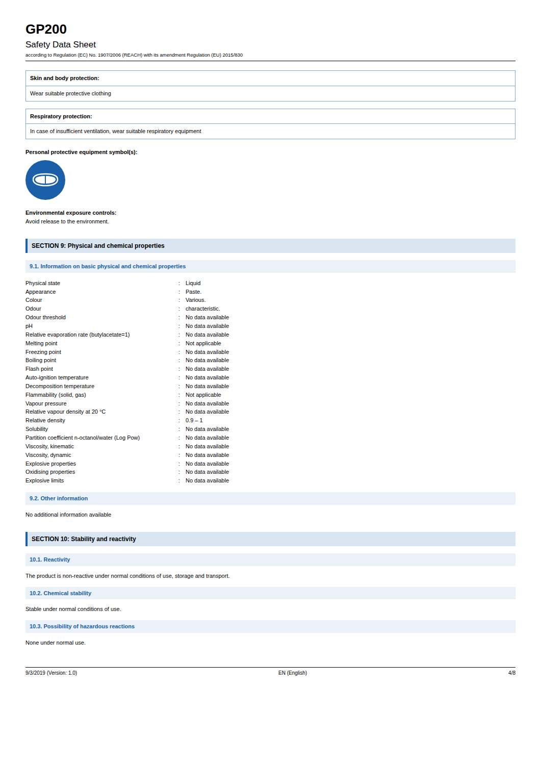GP200
Safety Data Sheet
according to Regulation (EC) No. 1907/2006 (REACH) with its amendment Regulation (EU) 2015/830
Skin and body protection:
Wear suitable protective clothing
Respiratory protection:
In case of insufficient ventilation, wear suitable respiratory equipment
Personal protective equipment symbol(s):
Environmental exposure controls:
Avoid release to the environment.
SECTION 9: Physical and chemical properties
9.1. Information on basic physical and chemical properties
| Physical state | : | Liquid |
| Appearance | : | Paste. |
| Colour | : | Various. |
| Odour | : | characteristic. |
| Odour threshold | : | No data available |
| pH | : | No data available |
| Relative evaporation rate (butylacetate=1) | : | No data available |
| Melting point | : | Not applicable |
| Freezing point | : | No data available |
| Boiling point | : | No data available |
| Flash point | : | No data available |
| Auto-ignition temperature | : | No data available |
| Decomposition temperature | : | No data available |
| Flammability (solid, gas) | : | Not applicable |
| Vapour pressure | : | No data available |
| Relative vapour density at 20 °C | : | No data available |
| Relative density | : | 0.9 – 1 |
| Solubility | : | No data available |
| Partition coefficient n-octanol/water (Log Pow) | : | No data available |
| Viscosity, kinematic | : | No data available |
| Viscosity, dynamic | : | No data available |
| Explosive properties | : | No data available |
| Oxidising properties | : | No data available |
| Explosive limits | : | No data available |
9.2. Other information
No additional information available
SECTION 10: Stability and reactivity
10.1. Reactivity
The product is non-reactive under normal conditions of use, storage and transport.
10.2. Chemical stability
Stable under normal conditions of use.
10.3. Possibility of hazardous reactions
None under normal use.
9/3/2019 (Version: 1.0) EN (English) 4/8